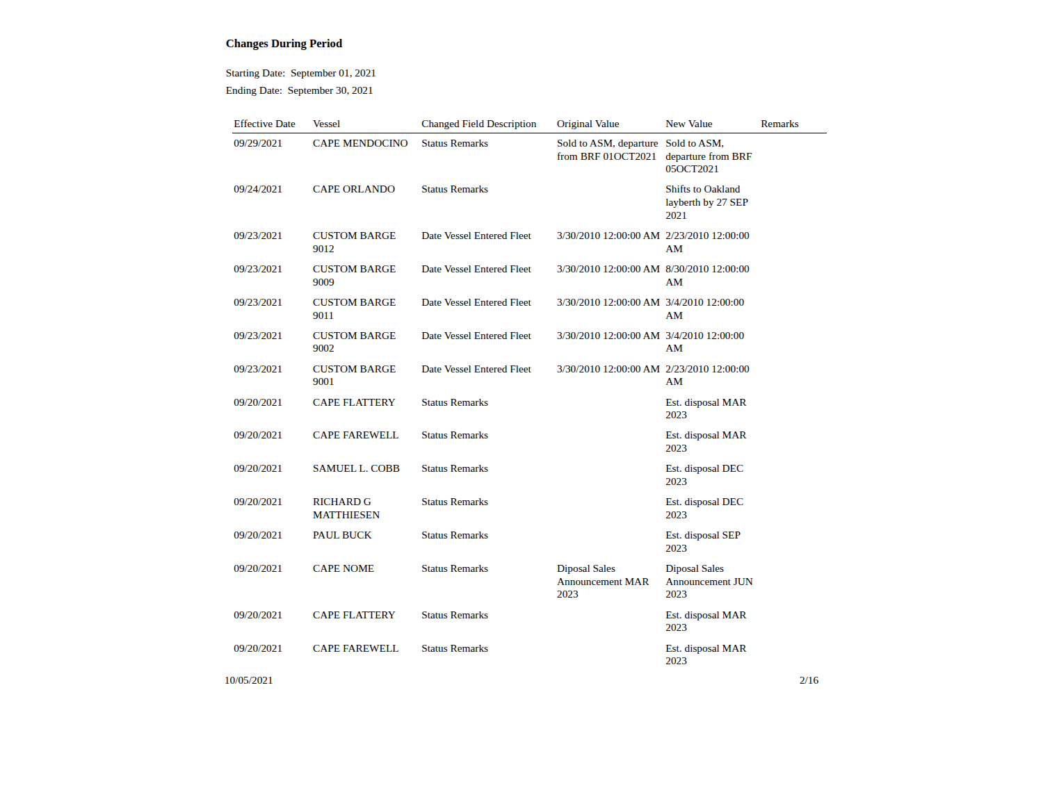Changes During Period
Starting Date: September 01, 2021
Ending Date: September 30, 2021
| Effective Date | Vessel | Changed Field Description | Original Value | New Value | Remarks |
| --- | --- | --- | --- | --- | --- |
| 09/29/2021 | CAPE MENDOCINO | Status Remarks | Sold to ASM, departure from BRF 01OCT2021 | Sold to ASM, departure from BRF 05OCT2021 | |
| 09/24/2021 | CAPE ORLANDO | Status Remarks | | Shifts to Oakland layberth by 27 SEP 2021 | |
| 09/23/2021 | CUSTOM BARGE 9012 | Date Vessel Entered Fleet | 3/30/2010 12:00:00 AM | 2/23/2010 12:00:00 AM | |
| 09/23/2021 | CUSTOM BARGE 9009 | Date Vessel Entered Fleet | 3/30/2010 12:00:00 AM | 8/30/2010 12:00:00 AM | |
| 09/23/2021 | CUSTOM BARGE 9011 | Date Vessel Entered Fleet | 3/30/2010 12:00:00 AM | 3/4/2010 12:00:00 AM | |
| 09/23/2021 | CUSTOM BARGE 9002 | Date Vessel Entered Fleet | 3/30/2010 12:00:00 AM | 3/4/2010 12:00:00 AM | |
| 09/23/2021 | CUSTOM BARGE 9001 | Date Vessel Entered Fleet | 3/30/2010 12:00:00 AM | 2/23/2010 12:00:00 AM | |
| 09/20/2021 | CAPE FLATTERY | Status Remarks | | Est. disposal MAR 2023 | |
| 09/20/2021 | CAPE FAREWELL | Status Remarks | | Est. disposal MAR 2023 | |
| 09/20/2021 | SAMUEL L. COBB | Status Remarks | | Est. disposal DEC 2023 | |
| 09/20/2021 | RICHARD G MATTHIESEN | Status Remarks | | Est. disposal DEC 2023 | |
| 09/20/2021 | PAUL BUCK | Status Remarks | | Est. disposal SEP 2023 | |
| 09/20/2021 | CAPE NOME | Status Remarks | Diposal Sales Announcement MAR 2023 | Diposal Sales Announcement JUN 2023 | |
| 09/20/2021 | CAPE FLATTERY | Status Remarks | | Est. disposal MAR 2023 | |
| 09/20/2021 | CAPE FAREWELL | Status Remarks | | Est. disposal MAR 2023 | |
10/05/2021 2/16